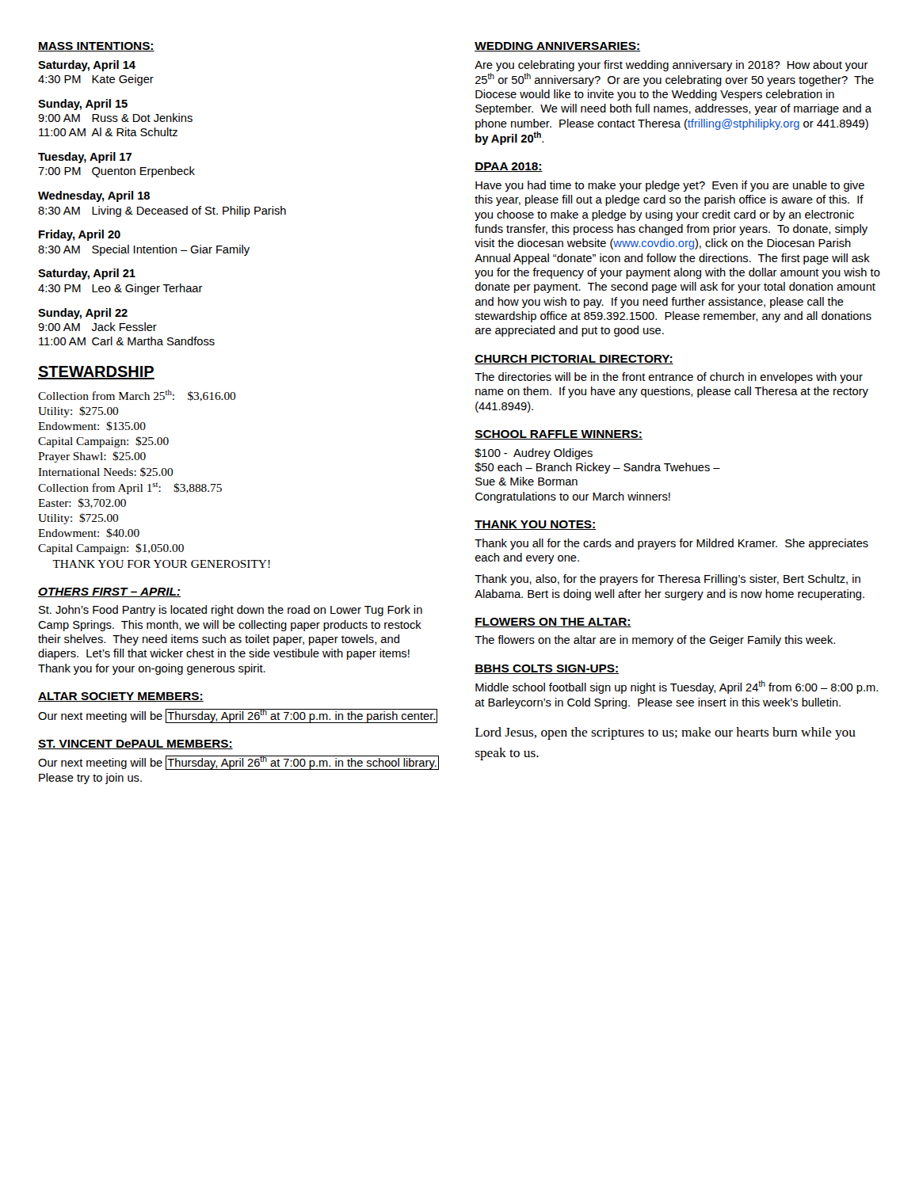MASS INTENTIONS:
Saturday, April 14
4:30 PMKate Geiger
Sunday, April 15
9:00 AMRuss & Dot Jenkins
11:00 AMAl & Rita Schultz
Tuesday, April 17
7:00 PMQuenton Erpenbeck
Wednesday, April 18
8:30 AMLiving & Deceased of St. Philip Parish
Friday, April 20
8:30 AMSpecial Intention – Giar Family
Saturday, April 21
4:30 PMLeo & Ginger Terhaar
Sunday, April 22
9:00 AMJack Fessler
11:00 AMCarl & Martha Sandfoss
STEWARDSHIP
Collection from March 25th: $3,616.00
Utility: $275.00
Endowment: $135.00
Capital Campaign: $25.00
Prayer Shawl: $25.00
International Needs: $25.00
Collection from April 1st: $3,888.75
Easter: $3,702.00
Utility: $725.00
Endowment: $40.00
Capital Campaign: $1,050.00
THANK YOU FOR YOUR GENEROSITY!
OTHERS FIRST – APRIL:
St. John’s Food Pantry is located right down the road on Lower Tug Fork in Camp Springs. This month, we will be collecting paper products to restock their shelves. They need items such as toilet paper, paper towels, and diapers. Let’s fill that wicker chest in the side vestibule with paper items! Thank you for your on-going generous spirit.
ALTAR SOCIETY MEMBERS:
Our next meeting will be Thursday, April 26th at 7:00 p.m. in the parish center.
ST. VINCENT DePAUL MEMBERS:
Our next meeting will be Thursday, April 26th at 7:00 p.m. in the school library. Please try to join us.
WEDDING ANNIVERSARIES:
Are you celebrating your first wedding anniversary in 2018? How about your 25th or 50th anniversary? Or are you celebrating over 50 years together? The Diocese would like to invite you to the Wedding Vespers celebration in September. We will need both full names, addresses, year of marriage and a phone number. Please contact Theresa (tfrilling@stphilipky.org or 441.8949) by April 20th.
DPAA 2018:
Have you had time to make your pledge yet? Even if you are unable to give this year, please fill out a pledge card so the parish office is aware of this. If you choose to make a pledge by using your credit card or by an electronic funds transfer, this process has changed from prior years. To donate, simply visit the diocesan website (www.covdio.org), click on the Diocesan Parish Annual Appeal “donate” icon and follow the directions. The first page will ask you for the frequency of your payment along with the dollar amount you wish to donate per payment. The second page will ask for your total donation amount and how you wish to pay. If you need further assistance, please call the stewardship office at 859.392.1500. Please remember, any and all donations are appreciated and put to good use.
CHURCH PICTORIAL DIRECTORY:
The directories will be in the front entrance of church in envelopes with your name on them. If you have any questions, please call Theresa at the rectory (441.8949).
SCHOOL RAFFLE WINNERS:
$100 - Audrey Oldiges
$50 each – Branch Rickey – Sandra Twehues –
Sue & Mike Borman
Congratulations to our March winners!
THANK YOU NOTES:
Thank you all for the cards and prayers for Mildred Kramer. She appreciates each and every one.
Thank you, also, for the prayers for Theresa Frilling’s sister, Bert Schultz, in Alabama. Bert is doing well after her surgery and is now home recuperating.
FLOWERS ON THE ALTAR:
The flowers on the altar are in memory of the Geiger Family this week.
BBHS COLTS SIGN-UPS:
Middle school football sign up night is Tuesday, April 24th from 6:00 – 8:00 p.m. at Barleycorn’s in Cold Spring. Please see insert in this week’s bulletin.
Lord Jesus, open the scriptures to us; make our hearts burn while you speak to us.